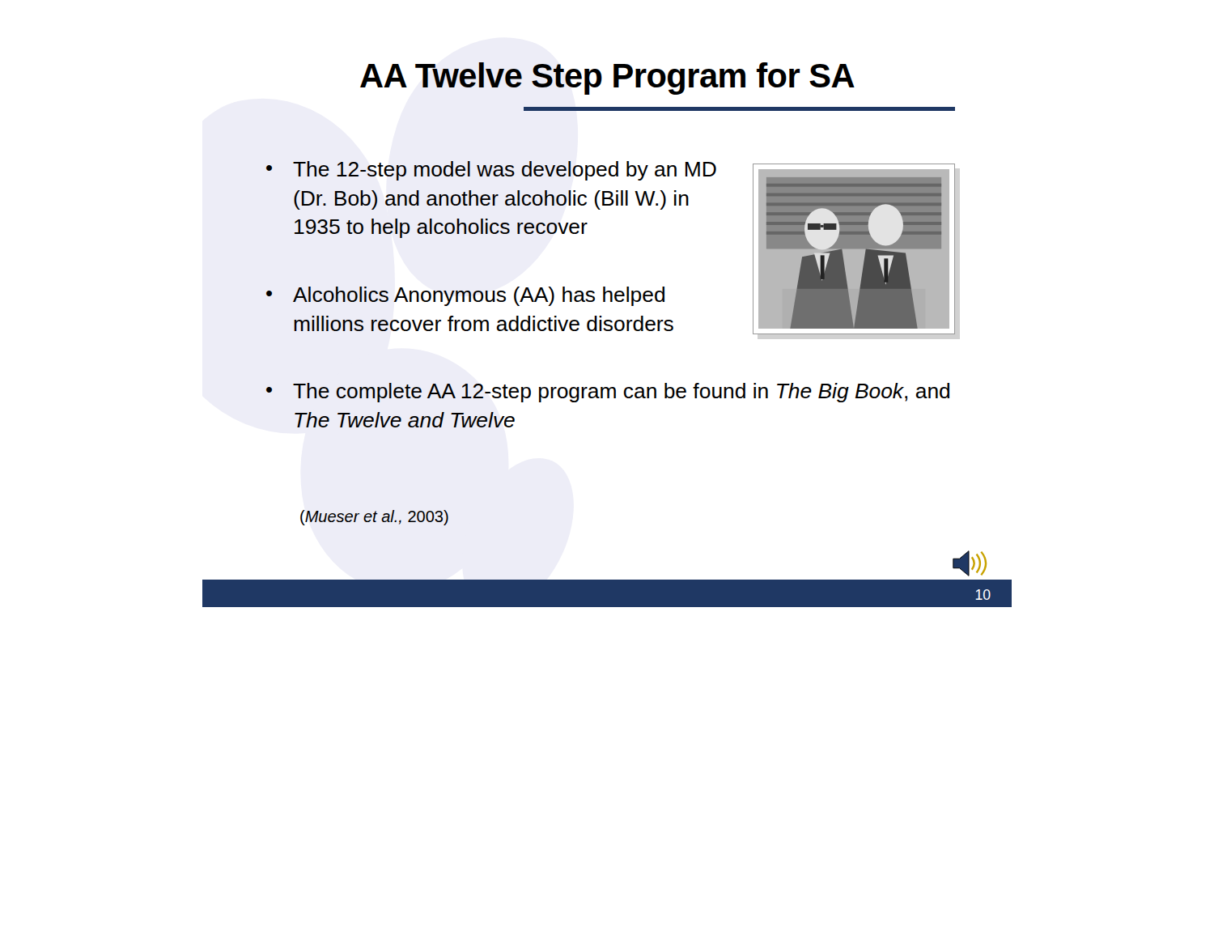AA Twelve Step Program for SA
The 12-step model was developed by an MD (Dr. Bob) and another alcoholic (Bill W.) in 1935 to help alcoholics recover
Alcoholics Anonymous (AA) has helped millions recover from addictive disorders
The complete AA 12-step program can be found in The Big Book, and The Twelve and Twelve
(Mueser et al., 2003)
10